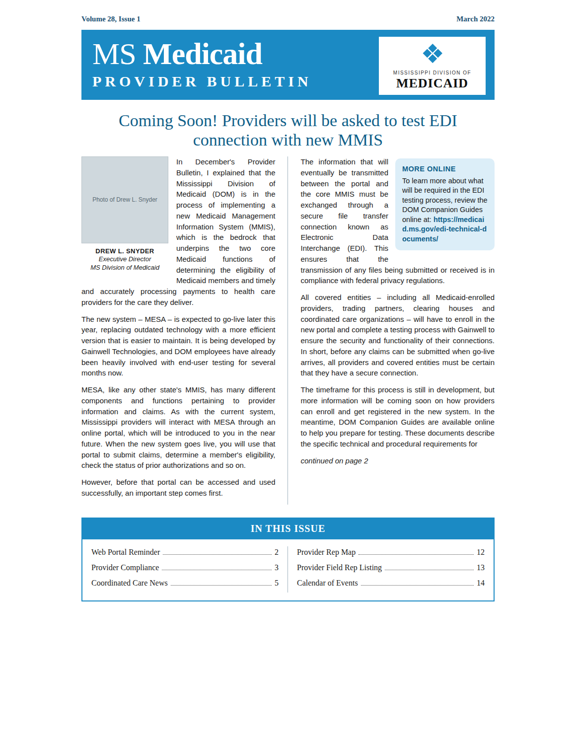Volume 28, Issue 1 March 2022
MS Medicaid
PROVIDER BULLETIN
❖
MISSISSIPPI DIVISION OF
MEDICAID
Coming Soon! Providers will be asked to test EDI connection with new MMIS
Photo of Drew L. Snyder
DREW L. SNYDER
Executive Director
MS Division of Medicaid
In December's Provider Bulletin, I explained that the Mississippi Division of Medicaid (DOM) is in the process of implementing a new Medicaid Management Information System (MMIS), which is the bedrock that underpins the two core Medicaid functions of determining the eligibility of Medicaid members and timely and accurately processing payments to health care providers for the care they deliver.
The new system – MESA – is expected to go-live later this year, replacing outdated technology with a more efficient version that is easier to maintain. It is being developed by Gainwell Technologies, and DOM employees have already been heavily involved with end-user testing for several months now.
MESA, like any other state's MMIS, has many different components and functions pertaining to provider information and claims. As with the current system, Mississippi providers will interact with MESA through an online portal, which will be introduced to you in the near future. When the new system goes live, you will use that portal to submit claims, determine a member's eligibility, check the status of prior authorizations and so on.
However, before that portal can be accessed and used successfully, an important step comes first.
MORE ONLINE
To learn more about what will be required in the EDI testing process, review the DOM Companion Guides online at: https://medicaid.ms.gov/edi-technical-documents/
The information that will eventually be transmitted between the portal and the core MMIS must be exchanged through a secure file transfer connection known as Electronic Data Interchange (EDI). This ensures that the transmission of any files being submitted or received is in compliance with federal privacy regulations.
All covered entities – including all Medicaid-enrolled providers, trading partners, clearing houses and coordinated care organizations – will have to enroll in the new portal and complete a testing process with Gainwell to ensure the security and functionality of their connections. In short, before any claims can be submitted when go-live arrives, all providers and covered entities must be certain that they have a secure connection.
The timeframe for this process is still in development, but more information will be coming soon on how providers can enroll and get registered in the new system. In the meantime, DOM Companion Guides are available online to help you prepare for testing. These documents describe the specific technical and procedural requirements for
continued on page 2
IN THIS ISSUE
Web Portal Reminder 2
Provider Compliance 3
Coordinated Care News 5
Provider Rep Map 12
Provider Field Rep Listing 13
Calendar of Events 14